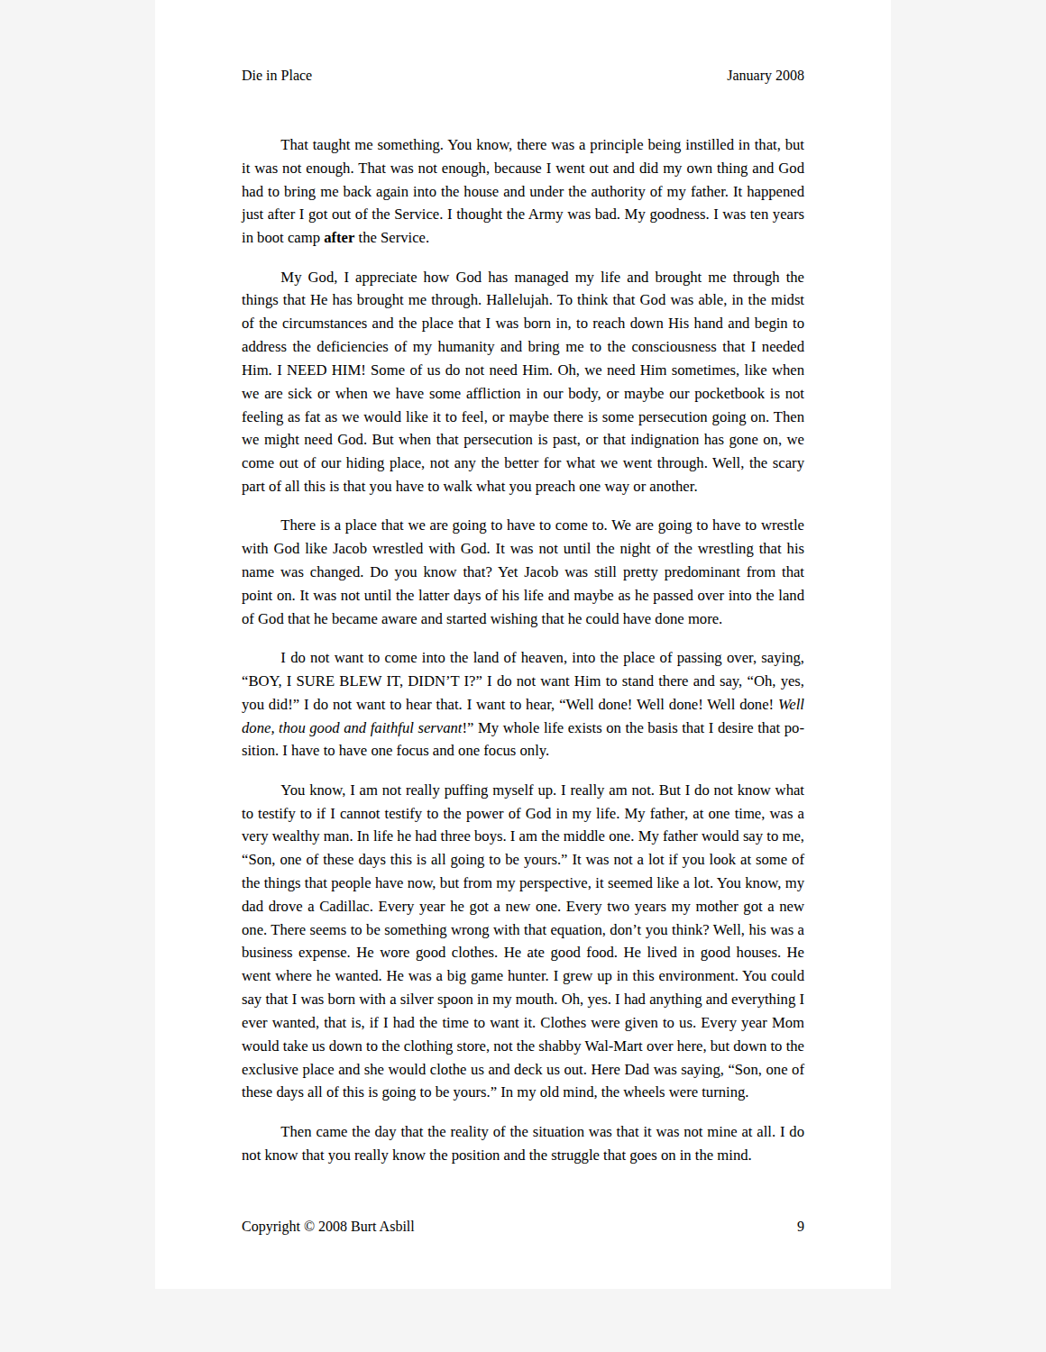Die in Place
January 2008
That taught me something. You know, there was a principle being instilled in that, but it was not enough. That was not enough, because I went out and did my own thing and God had to bring me back again into the house and under the authority of my father. It happened just after I got out of the Service. I thought the Army was bad. My goodness. I was ten years in boot camp after the Service.
My God, I appreciate how God has managed my life and brought me through the things that He has brought me through. Hallelujah. To think that God was able, in the midst of the circumstances and the place that I was born in, to reach down His hand and begin to address the deficiencies of my humanity and bring me to the consciousness that I needed Him. I NEED HIM! Some of us do not need Him. Oh, we need Him sometimes, like when we are sick or when we have some affliction in our body, or maybe our pocketbook is not feeling as fat as we would like it to feel, or maybe there is some persecution going on. Then we might need God. But when that persecution is past, or that indignation has gone on, we come out of our hiding place, not any the better for what we went through. Well, the scary part of all this is that you have to walk what you preach one way or another.
There is a place that we are going to have to come to. We are going to have to wrestle with God like Jacob wrestled with God. It was not until the night of the wrestling that his name was changed. Do you know that? Yet Jacob was still pretty predominant from that point on. It was not until the latter days of his life and maybe as he passed over into the land of God that he became aware and started wishing that he could have done more.
I do not want to come into the land of heaven, into the place of passing over, saying, “BOY, I SURE BLEW IT, DIDN’T I?” I do not want Him to stand there and say, “Oh, yes, you did!” I do not want to hear that. I want to hear, “Well done! Well done! Well done! Well done, thou good and faithful servant!” My whole life exists on the basis that I desire that position. I have to have one focus and one focus only.
You know, I am not really puffing myself up. I really am not. But I do not know what to testify to if I cannot testify to the power of God in my life. My father, at one time, was a very wealthy man. In life he had three boys. I am the middle one. My father would say to me, “Son, one of these days this is all going to be yours.” It was not a lot if you look at some of the things that people have now, but from my perspective, it seemed like a lot. You know, my dad drove a Cadillac. Every year he got a new one. Every two years my mother got a new one. There seems to be something wrong with that equation, don’t you think? Well, his was a business expense. He wore good clothes. He ate good food. He lived in good houses. He went where he wanted. He was a big game hunter. I grew up in this environment. You could say that I was born with a silver spoon in my mouth. Oh, yes. I had anything and everything I ever wanted, that is, if I had the time to want it. Clothes were given to us. Every year Mom would take us down to the clothing store, not the shabby Wal-Mart over here, but down to the exclusive place and she would clothe us and deck us out. Here Dad was saying, “Son, one of these days all of this is going to be yours.” In my old mind, the wheels were turning.
Then came the day that the reality of the situation was that it was not mine at all. I do not know that you really know the position and the struggle that goes on in the mind.
Copyright © 2008 Burt Asbill
9